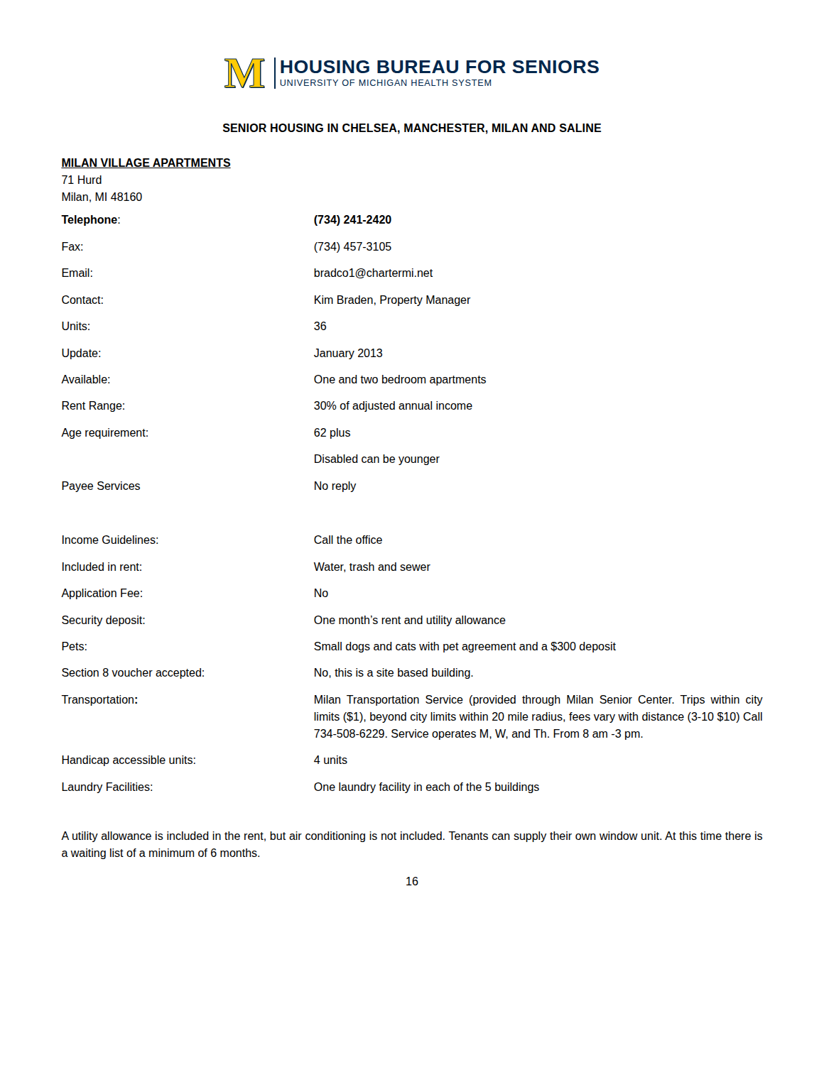M HOUSING BUREAU FOR SENIORS
UNIVERSITY OF MICHIGAN HEALTH SYSTEM
SENIOR HOUSING IN CHELSEA, MANCHESTER, MILAN AND SALINE
MILAN VILLAGE APARTMENTS
71 Hurd
Milan, MI 48160
| Telephone : | (734) 241-2420 |
| Fax: | (734) 457-3105 |
| Email: | bradco1@chartermi.net |
| Contact: | Kim Braden, Property Manager |
| Units: | 36 |
| Update: | January 2013 |
| Available: | One and two bedroom apartments |
| Rent Range: | 30% of adjusted annual income |
| Age requirement: | 62 plus |
| | Disabled can be younger |
| Payee Services | No reply |
| Income Guidelines: | Call the office |
| Included in rent: | Water, trash and sewer |
| Application Fee: | No |
| Security deposit: | One month’s rent and utility allowance |
| Pets: | Small dogs and cats with pet agreement and a $300 deposit |
| Section 8 voucher accepted: | No, this is a site based building. |
| Transportation : | Milan Transportation Service (provided through Milan Senior Center. Trips within city limits ($1), beyond city limits within 20 mile radius, fees vary with distance (3-10 $10) Call 734-508-6229. Service operates M, W, and Th. From 8 am -3 pm. |
| Handicap accessible units: | 4 units |
| Laundry Facilities: | One laundry facility in each of the 5 buildings |
A utility allowance is included in the rent, but air conditioning is not included. Tenants can supply their own window unit. At this time there is a waiting list of a minimum of 6 months.
16